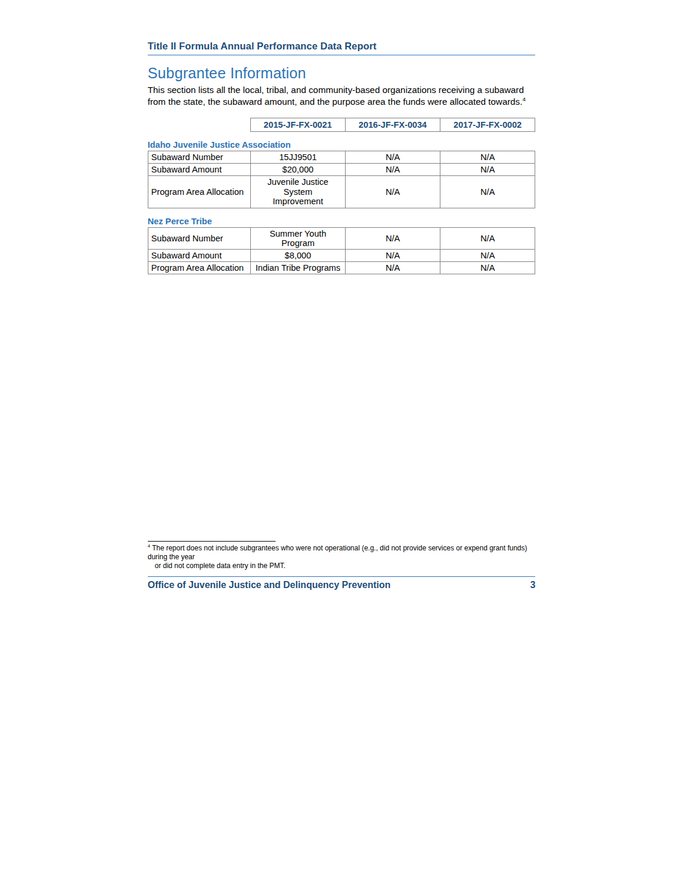Title II Formula Annual Performance Data Report
Subgrantee Information
This section lists all the local, tribal, and community-based organizations receiving a subaward from the state, the subaward amount, and the purpose area the funds were allocated towards.4
| | 2015-JF-FX-0021 | 2016-JF-FX-0034 | 2017-JF-FX-0002 |
Idaho Juvenile Justice Association
| Subaward Number | 15JJ9501 | N/A | N/A |
| Subaward Amount | $20,000 | N/A | N/A |
| Program Area Allocation | Juvenile Justice System Improvement | N/A | N/A |
Nez Perce Tribe
| Subaward Number | Summer Youth Program | N/A | N/A |
| Subaward Amount | $8,000 | N/A | N/A |
| Program Area Allocation | Indian Tribe Programs | N/A | N/A |
4 The report does not include subgrantees who were not operational (e.g., did not provide services or expend grant funds) during the yearor did not complete data entry in the PMT.
Office of Juvenile Justice and Delinquency Prevention 3